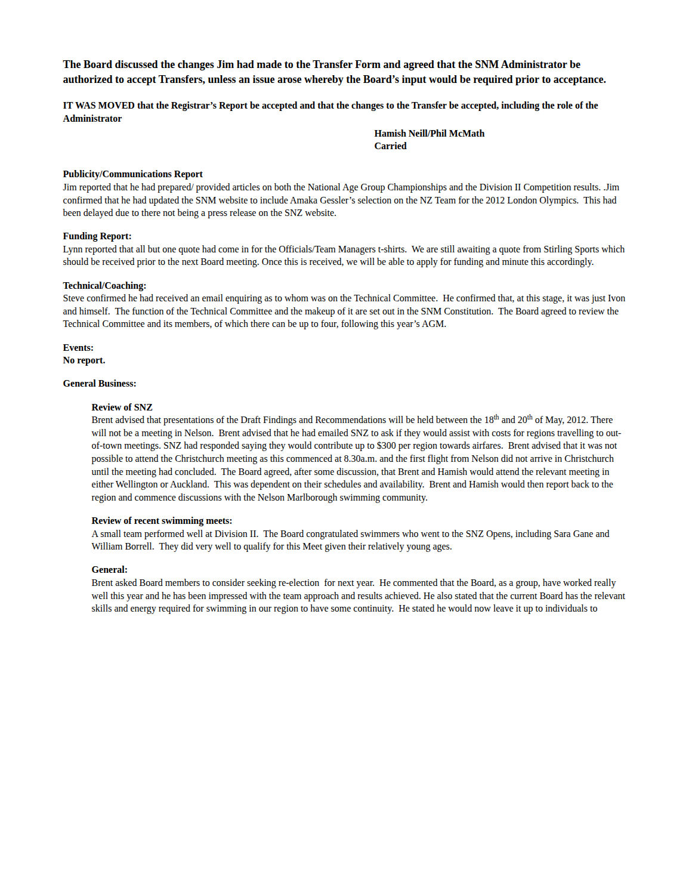The Board discussed the changes Jim had made to the Transfer Form and agreed that the SNM Administrator be authorized to accept Transfers, unless an issue arose whereby the Board’s input would be required prior to acceptance.
IT WAS MOVED that the Registrar’s Report be accepted and that the changes to the Transfer be accepted, including the role of the Administrator
Hamish Neill/Phil McMath
Carried
Publicity/Communications Report
Jim reported that he had prepared/ provided articles on both the National Age Group Championships and the Division II Competition results. .Jim confirmed that he had updated the SNM website to include Amaka Gessler’s selection on the NZ Team for the 2012 London Olympics. This had been delayed due to there not being a press release on the SNZ website.
Funding Report:
Lynn reported that all but one quote had come in for the Officials/Team Managers t-shirts. We are still awaiting a quote from Stirling Sports which should be received prior to the next Board meeting. Once this is received, we will be able to apply for funding and minute this accordingly.
Technical/Coaching:
Steve confirmed he had received an email enquiring as to whom was on the Technical Committee. He confirmed that, at this stage, it was just Ivon and himself. The function of the Technical Committee and the makeup of it are set out in the SNM Constitution. The Board agreed to review the Technical Committee and its members, of which there can be up to four, following this year’s AGM.
Events:
No report.
General Business:
Review of SNZ
Brent advised that presentations of the Draft Findings and Recommendations will be held between the 18th and 20th of May, 2012. There will not be a meeting in Nelson. Brent advised that he had emailed SNZ to ask if they would assist with costs for regions travelling to out-of-town meetings. SNZ had responded saying they would contribute up to $300 per region towards airfares. Brent advised that it was not possible to attend the Christchurch meeting as this commenced at 8.30a.m. and the first flight from Nelson did not arrive in Christchurch until the meeting had concluded. The Board agreed, after some discussion, that Brent and Hamish would attend the relevant meeting in either Wellington or Auckland. This was dependent on their schedules and availability. Brent and Hamish would then report back to the region and commence discussions with the Nelson Marlborough swimming community.
Review of recent swimming meets:
A small team performed well at Division II. The Board congratulated swimmers who went to the SNZ Opens, including Sara Gane and William Borrell. They did very well to qualify for this Meet given their relatively young ages.
General:
Brent asked Board members to consider seeking re-election for next year. He commented that the Board, as a group, have worked really well this year and he has been impressed with the team approach and results achieved. He also stated that the current Board has the relevant skills and energy required for swimming in our region to have some continuity. He stated he would now leave it up to individuals to